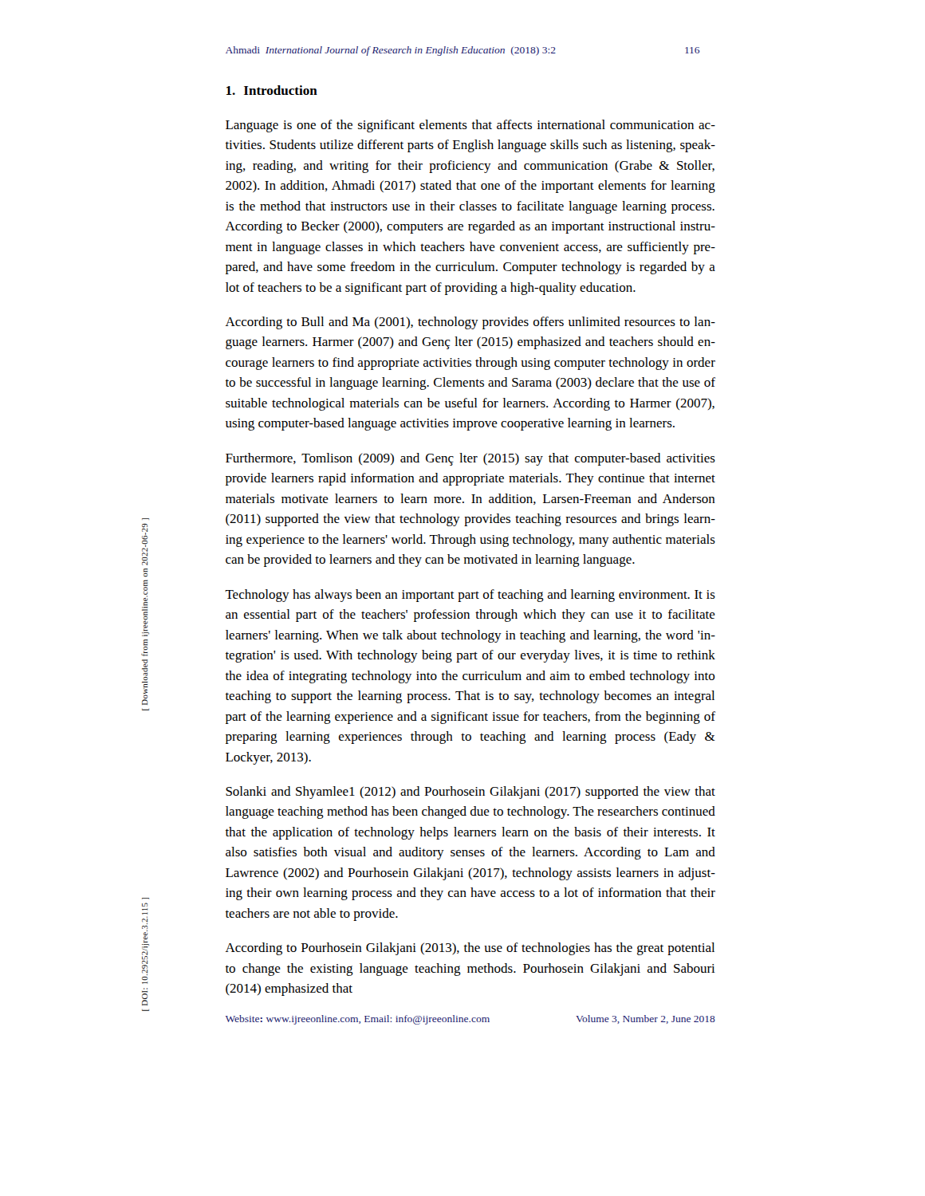[ Downloaded from ijreeonline.com on 2022-06-29 ]
[ DOI: 10.29252/ijree.3.2.115 ]
Ahmadi International Journal of Research in English Education (2018) 3:2
116
1. Introduction
Language is one of the significant elements that affects international communication activities. Students utilize different parts of English language skills such as listening, speaking, reading, and writing for their proficiency and communication (Grabe & Stoller, 2002). In addition, Ahmadi (2017) stated that one of the important elements for learning is the method that instructors use in their classes to facilitate language learning process. According to Becker (2000), computers are regarded as an important instructional instrument in language classes in which teachers have convenient access, are sufficiently prepared, and have some freedom in the curriculum. Computer technology is regarded by a lot of teachers to be a significant part of providing a high-quality education.
According to Bull and Ma (2001), technology provides offers unlimited resources to language learners. Harmer (2007) and Genç lter (2015) emphasized and teachers should encourage learners to find appropriate activities through using computer technology in order to be successful in language learning. Clements and Sarama (2003) declare that the use of suitable technological materials can be useful for learners. According to Harmer (2007), using computer-based language activities improve cooperative learning in learners.
Furthermore, Tomlison (2009) and Genç lter (2015) say that computer-based activities provide learners rapid information and appropriate materials. They continue that internet materials motivate learners to learn more. In addition, Larsen-Freeman and Anderson (2011) supported the view that technology provides teaching resources and brings learning experience to the learners' world. Through using technology, many authentic materials can be provided to learners and they can be motivated in learning language.
Technology has always been an important part of teaching and learning environment. It is an essential part of the teachers' profession through which they can use it to facilitate learners' learning. When we talk about technology in teaching and learning, the word 'integration' is used. With technology being part of our everyday lives, it is time to rethink the idea of integrating technology into the curriculum and aim to embed technology into teaching to support the learning process. That is to say, technology becomes an integral part of the learning experience and a significant issue for teachers, from the beginning of preparing learning experiences through to teaching and learning process (Eady & Lockyer, 2013).
Solanki and Shyamlee1 (2012) and Pourhosein Gilakjani (2017) supported the view that language teaching method has been changed due to technology. The researchers continued that the application of technology helps learners learn on the basis of their interests. It also satisfies both visual and auditory senses of the learners. According to Lam and Lawrence (2002) and Pourhosein Gilakjani (2017), technology assists learners in adjusting their own learning process and they can have access to a lot of information that their teachers are not able to provide.
According to Pourhosein Gilakjani (2013), the use of technologies has the great potential to change the existing language teaching methods. Pourhosein Gilakjani and Sabouri (2014) emphasized that
Website: www.ijreeonline.com, Email: info@ijreeonline.com
Volume 3, Number 2, June 2018